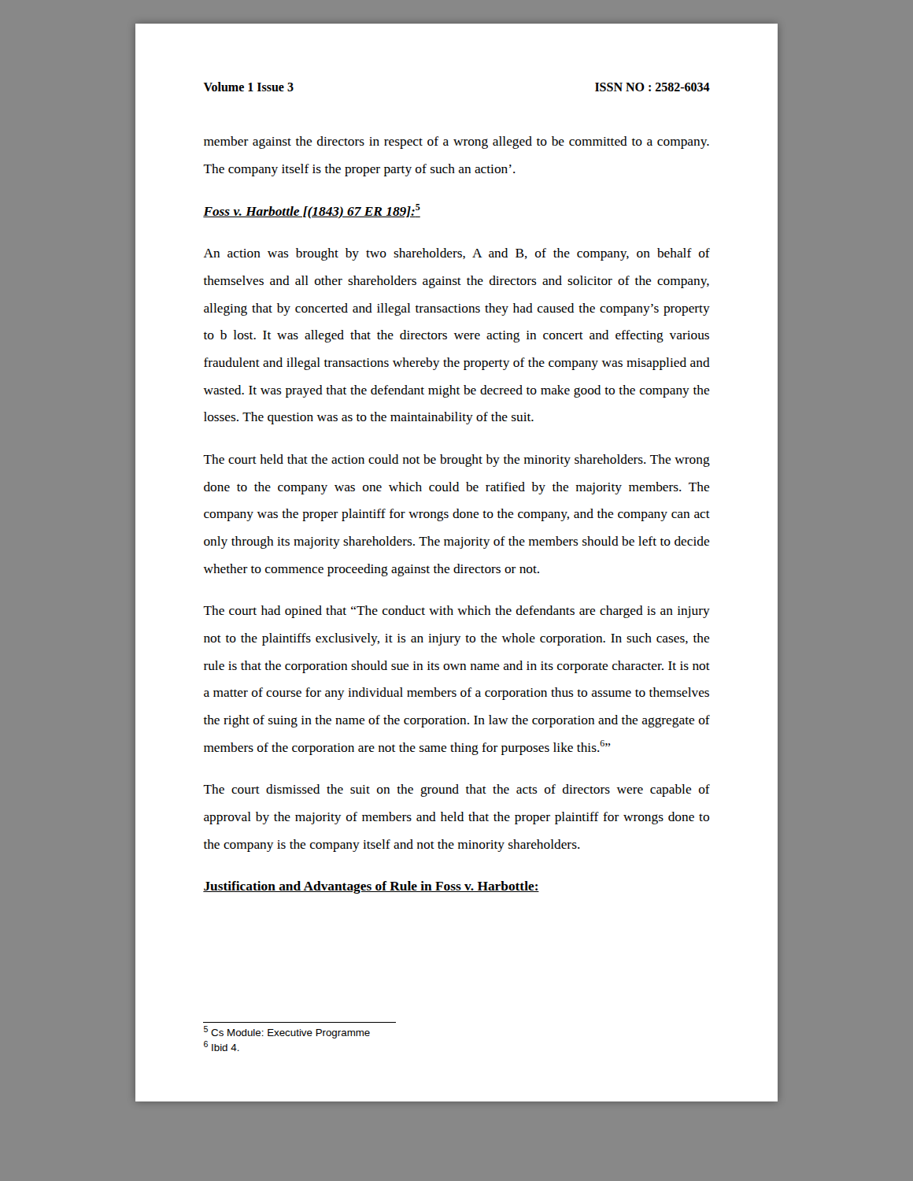Volume 1 Issue 3 ISSN NO : 2582-6034
member against the directors in respect of a wrong alleged to be committed to a company. The company itself is the proper party of such an action’.
Foss v. Harbottle [(1843) 67 ER 189]:5
An action was brought by two shareholders, A and B, of the company, on behalf of themselves and all other shareholders against the directors and solicitor of the company, alleging that by concerted and illegal transactions they had caused the company’s property to b lost. It was alleged that the directors were acting in concert and effecting various fraudulent and illegal transactions whereby the property of the company was misapplied and wasted. It was prayed that the defendant might be decreed to make good to the company the losses. The question was as to the maintainability of the suit.
The court held that the action could not be brought by the minority shareholders. The wrong done to the company was one which could be ratified by the majority members. The company was the proper plaintiff for wrongs done to the company, and the company can act only through its majority shareholders. The majority of the members should be left to decide whether to commence proceeding against the directors or not.
The court had opined that “The conduct with which the defendants are charged is an injury not to the plaintiffs exclusively, it is an injury to the whole corporation. In such cases, the rule is that the corporation should sue in its own name and in its corporate character. It is not a matter of course for any individual members of a corporation thus to assume to themselves the right of suing in the name of the corporation. In law the corporation and the aggregate of members of the corporation are not the same thing for purposes like this.6”
The court dismissed the suit on the ground that the acts of directors were capable of approval by the majority of members and held that the proper plaintiff for wrongs done to the company is the company itself and not the minority shareholders.
Justification and Advantages of Rule in Foss v. Harbottle:
5 Cs Module: Executive Programme
6 Ibid 4.